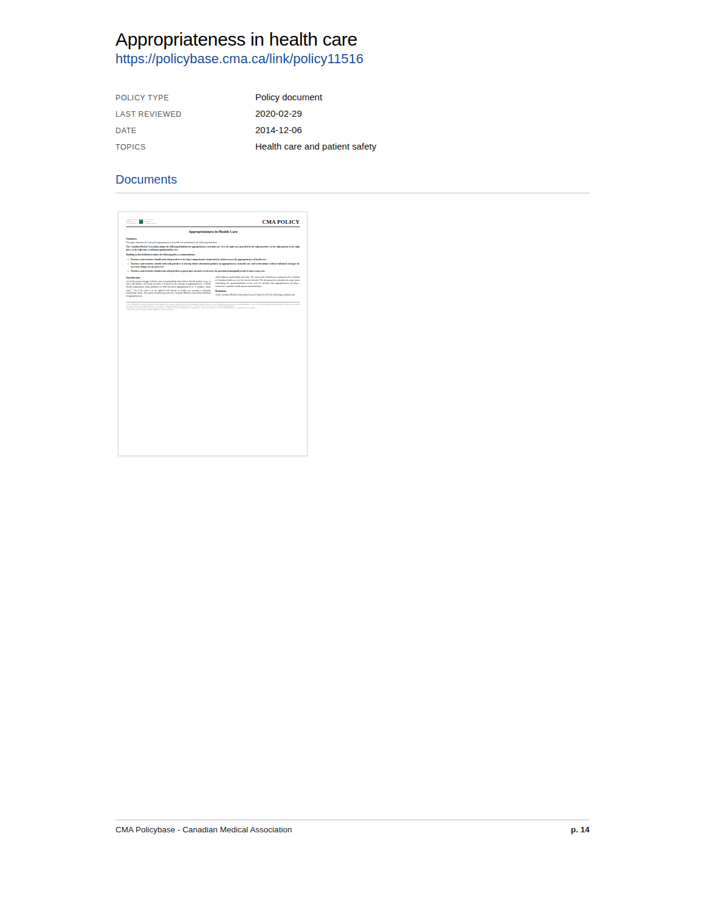Appropriateness in health care
https://policybase.cma.ca/link/policy11516
| Policy Type | Policy document |
| Last Reviewed | 2020-02-29 |
| Date | 2014-12-06 |
| Topics | Health care and patient safety |
Documents
ASSOCIATION
MÉDICALE
CANADIENNE C Canadian
Medical
Association
CMA POLICY
Appropriateness in Health Care
Summary
This paper discusses the concept of appropriateness in health care and advances the following definition:
The Canadian Medical Association adopts the following definition for appropriateness in health care: It is the right care, provided by the right providers, to the right patient, in the right place, at the right time, resulting in optimal quality care.
Building on that definition it makes the following policy recommendations:
Provinces and territories should work with providers to develop a comprehensive framework by which to assess the appropriateness of health care.
Provinces and territories should work with providers to develop robust educational products on appropriateness in health care and to disseminate evidence-informed strategies for necessary changes in care processes.
Provinces and territories should work with providers to put in place incentives to decrease the provision of marginally useful or unnecessary care.
Introduction
As health systems struggle with the issue of sustainability and evidence that the quality of care is often sub-optimal, increasing attention is focused on the concept of appropriateness. A World Health Organization study published in 2000 described appropriateness as "a complex, fuzzy issue"1. Yet if the term is to be applied with benefit to health care systems, it demands definitional clarity. This policy document presents the Canadian Medical Association definition of appropriateness
which addresses both quality and value. The roots of the definition are anchored in the evolution of Canadian health care over the last two decades. The document then considers the many issues confronting the operationalization of the term. It concludes that appropriateness can play a central role in positive health system transformations.
Definition
At the Canadian Medical Association General Council in 2013 the following resolution was
© 2015 Canadian Medical Association. You may, for your non-commercial use, reproduce, in whole or in part and in any form or manner, unlimited copies of CMA Policy Statements provided that credit is given to the original source. Any other use, including republishing, redistribution, storage in a retrieval system or posting on a Web site requires explicit permission from CMA. Please contact the Permissions Coordinator, Publications, CMA, 1867 Alta Vista Dr., Ottawa ON K1G 5W8; fax 613 565-2382; permissions@cma.ca.
Correspondence and requests for additional copies should be addressed to the Member Service Centre, Canadian Medical Association, 1867 Alta Vista Drive, Ottawa, ON K1G 5W8; tel 888 855-2555 or 613 731-8610 x2307; fax 613 236-8864.
All polices of the CMA are available electronically through CMA Online (www.cma.ca).
CMA Policybase - Canadian Medical Association
p. 14